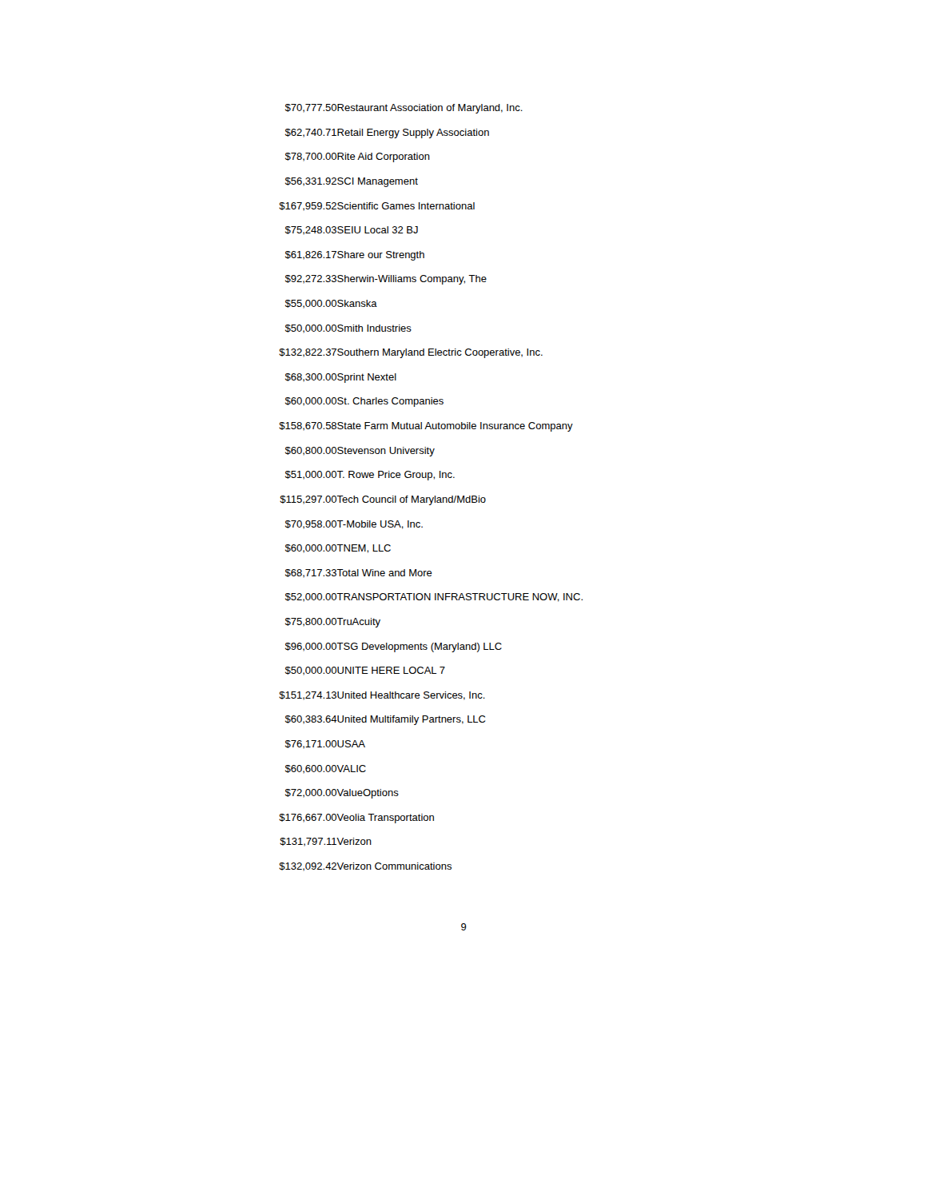| $70,777.50 | Restaurant Association of Maryland, Inc. |
| $62,740.71 | Retail Energy Supply Association |
| $78,700.00 | Rite Aid Corporation |
| $56,331.92 | SCI Management |
| $167,959.52 | Scientific Games International |
| $75,248.03 | SEIU Local 32 BJ |
| $61,826.17 | Share our Strength |
| $92,272.33 | Sherwin-Williams Company, The |
| $55,000.00 | Skanska |
| $50,000.00 | Smith Industries |
| $132,822.37 | Southern Maryland Electric Cooperative, Inc. |
| $68,300.00 | Sprint Nextel |
| $60,000.00 | St. Charles Companies |
| $158,670.58 | State Farm Mutual Automobile Insurance Company |
| $60,800.00 | Stevenson University |
| $51,000.00 | T. Rowe Price Group, Inc. |
| $115,297.00 | Tech Council of Maryland/MdBio |
| $70,958.00 | T-Mobile USA, Inc. |
| $60,000.00 | TNEM, LLC |
| $68,717.33 | Total Wine and More |
| $52,000.00 | TRANSPORTATION INFRASTRUCTURE NOW, INC. |
| $75,800.00 | TruAcuity |
| $96,000.00 | TSG Developments (Maryland) LLC |
| $50,000.00 | UNITE HERE LOCAL 7 |
| $151,274.13 | United Healthcare Services, Inc. |
| $60,383.64 | United Multifamily Partners, LLC |
| $76,171.00 | USAA |
| $60,600.00 | VALIC |
| $72,000.00 | ValueOptions |
| $176,667.00 | Veolia Transportation |
| $131,797.11 | Verizon |
| $132,092.42 | Verizon Communications |
9